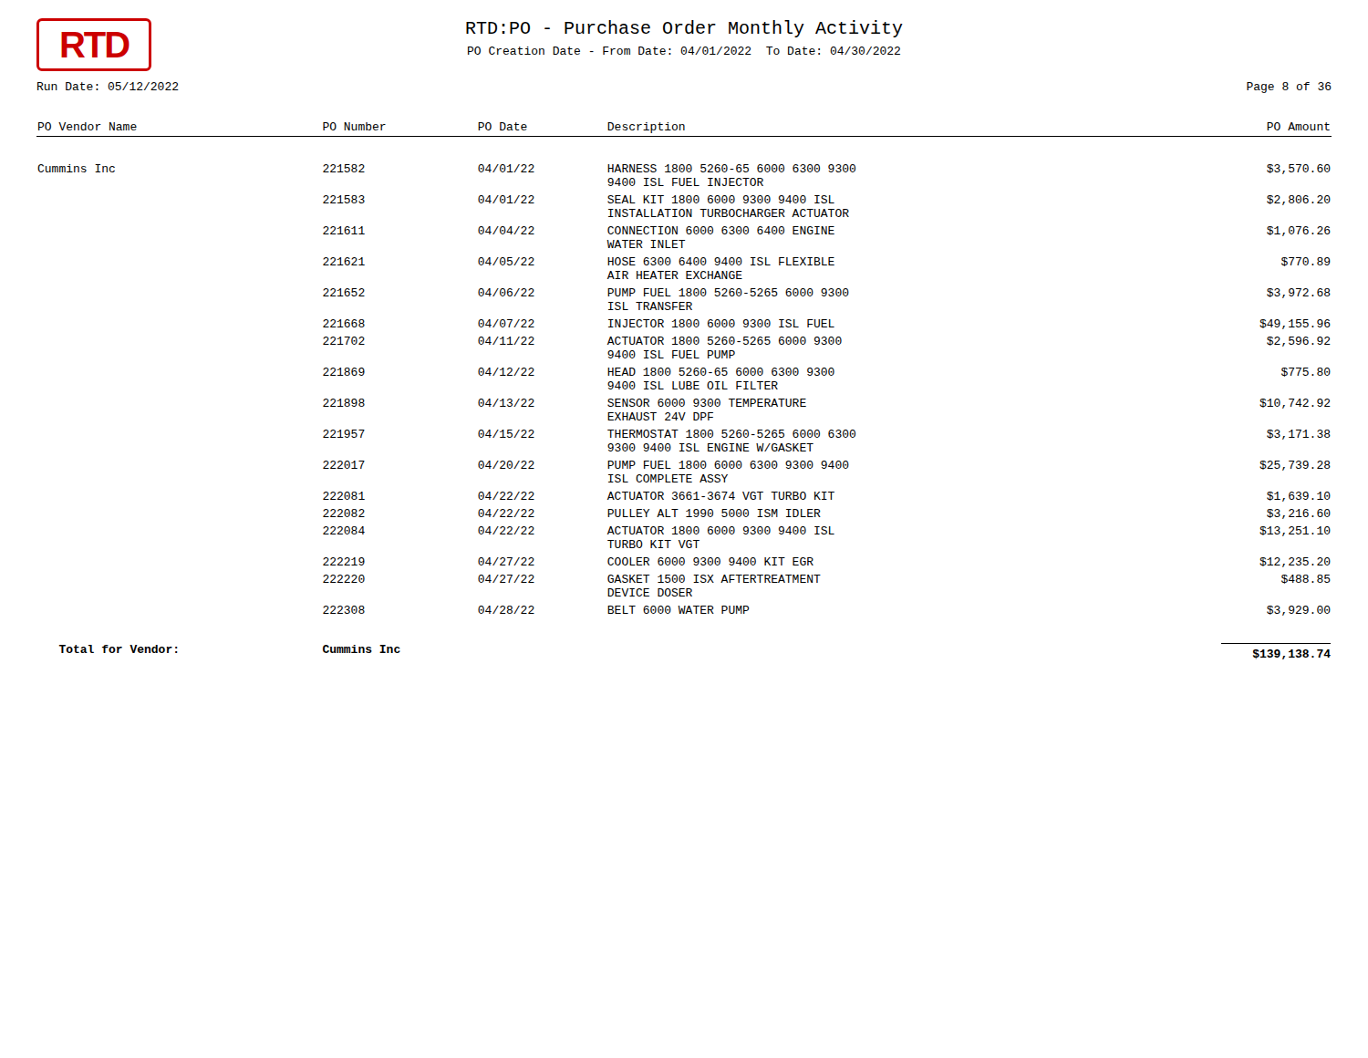RTD
RTD:PO - Purchase Order Monthly Activity
PO Creation Date - From Date: 04/01/2022 To Date: 04/30/2022
Run Date: 05/12/2022
Page 8 of 36
| PO Vendor Name | PO Number | PO Date | Description | PO Amount |
| --- | --- | --- | --- | --- |
| Cummins Inc | 221582 | 04/01/22 | HARNESS 1800 5260-65 6000 6300 9300 9400 ISL FUEL INJECTOR | $3,570.60 |
| | 221583 | 04/01/22 | SEAL KIT 1800 6000 9300 9400 ISL INSTALLATION TURBOCHARGER ACTUATOR | $2,806.20 |
| | 221611 | 04/04/22 | CONNECTION 6000 6300 6400 ENGINE WATER INLET | $1,076.26 |
| | 221621 | 04/05/22 | HOSE 6300 6400 9400 ISL FLEXIBLE AIR HEATER EXCHANGE | $770.89 |
| | 221652 | 04/06/22 | PUMP FUEL 1800 5260-5265 6000 9300 ISL TRANSFER | $3,972.68 |
| | 221668 | 04/07/22 | INJECTOR 1800 6000 9300 ISL FUEL | $49,155.96 |
| | 221702 | 04/11/22 | ACTUATOR 1800 5260-5265 6000 9300 9400 ISL FUEL PUMP | $2,596.92 |
| | 221869 | 04/12/22 | HEAD 1800 5260-65 6000 6300 9300 9400 ISL LUBE OIL FILTER | $775.80 |
| | 221898 | 04/13/22 | SENSOR 6000 9300 TEMPERATURE EXHAUST 24V DPF | $10,742.92 |
| | 221957 | 04/15/22 | THERMOSTAT 1800 5260-5265 6000 6300 9300 9400 ISL ENGINE W/GASKET | $3,171.38 |
| | 222017 | 04/20/22 | PUMP FUEL 1800 6000 6300 9300 9400 ISL COMPLETE ASSY | $25,739.28 |
| | 222081 | 04/22/22 | ACTUATOR 3661-3674 VGT TURBO KIT | $1,639.10 |
| | 222082 | 04/22/22 | PULLEY ALT 1990 5000 ISM IDLER | $3,216.60 |
| | 222084 | 04/22/22 | ACTUATOR 1800 6000 9300 9400 ISL TURBO KIT VGT | $13,251.10 |
| | 222219 | 04/27/22 | COOLER 6000 9300 9400 KIT EGR | $12,235.20 |
| | 222220 | 04/27/22 | GASKET 1500 ISX AFTERTREATMENT DEVICE DOSER | $488.85 |
| | 222308 | 04/28/22 | BELT 6000 WATER PUMP | $3,929.00 |
| Total for Vendor: | Cummins Inc | $139,138.74 |